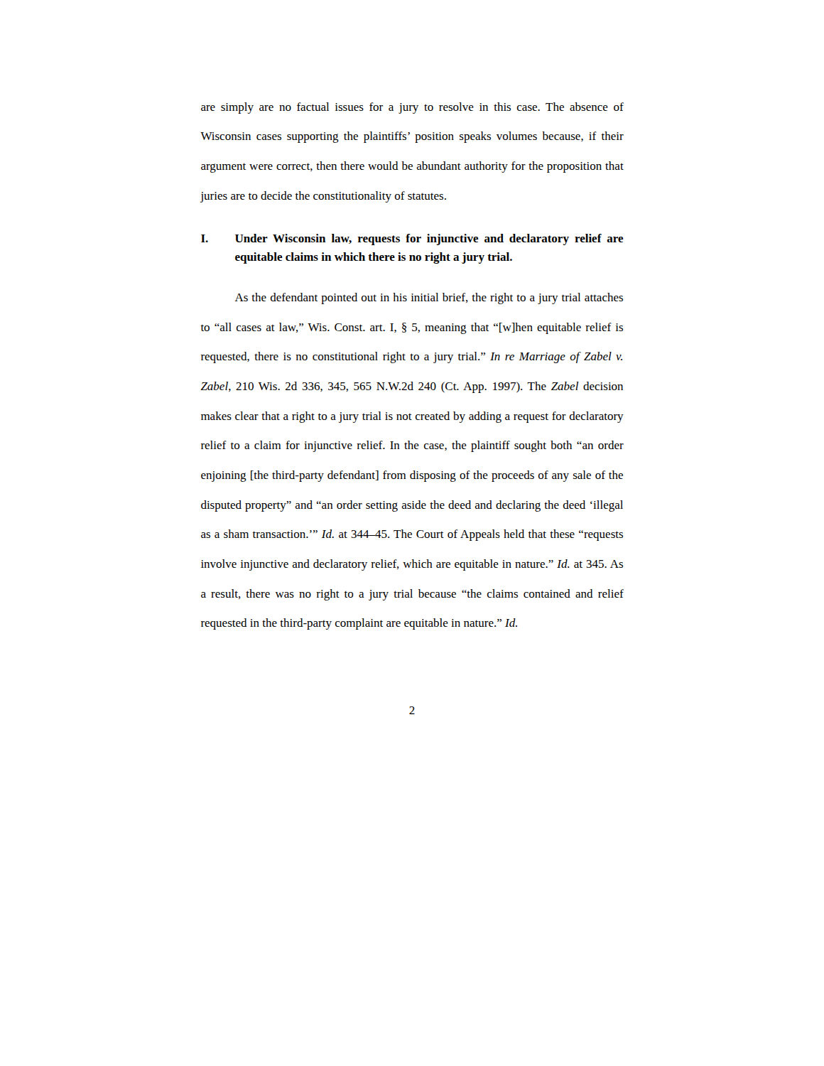are simply are no factual issues for a jury to resolve in this case. The absence of Wisconsin cases supporting the plaintiffs’ position speaks volumes because, if their argument were correct, then there would be abundant authority for the proposition that juries are to decide the constitutionality of statutes.
I.
Under Wisconsin law, requests for injunctive and declaratory relief are equitable claims in which there is no right a jury trial.
As the defendant pointed out in his initial brief, the right to a jury trial attaches to “all cases at law,” Wis. Const. art. I, § 5, meaning that “[w]hen equitable relief is requested, there is no constitutional right to a jury trial.” In re Marriage of Zabel v. Zabel, 210 Wis. 2d 336, 345, 565 N.W.2d 240 (Ct. App. 1997). The Zabel decision makes clear that a right to a jury trial is not created by adding a request for declaratory relief to a claim for injunctive relief. In the case, the plaintiff sought both “an order enjoining [the third-party defendant] from disposing of the proceeds of any sale of the disputed property” and “an order setting aside the deed and declaring the deed ‘illegal as a sham transaction.’” Id. at 344–45. The Court of Appeals held that these “requests involve injunctive and declaratory relief, which are equitable in nature.” Id. at 345. As a result, there was no right to a jury trial because “the claims contained and relief requested in the third-party complaint are equitable in nature.” Id.
2